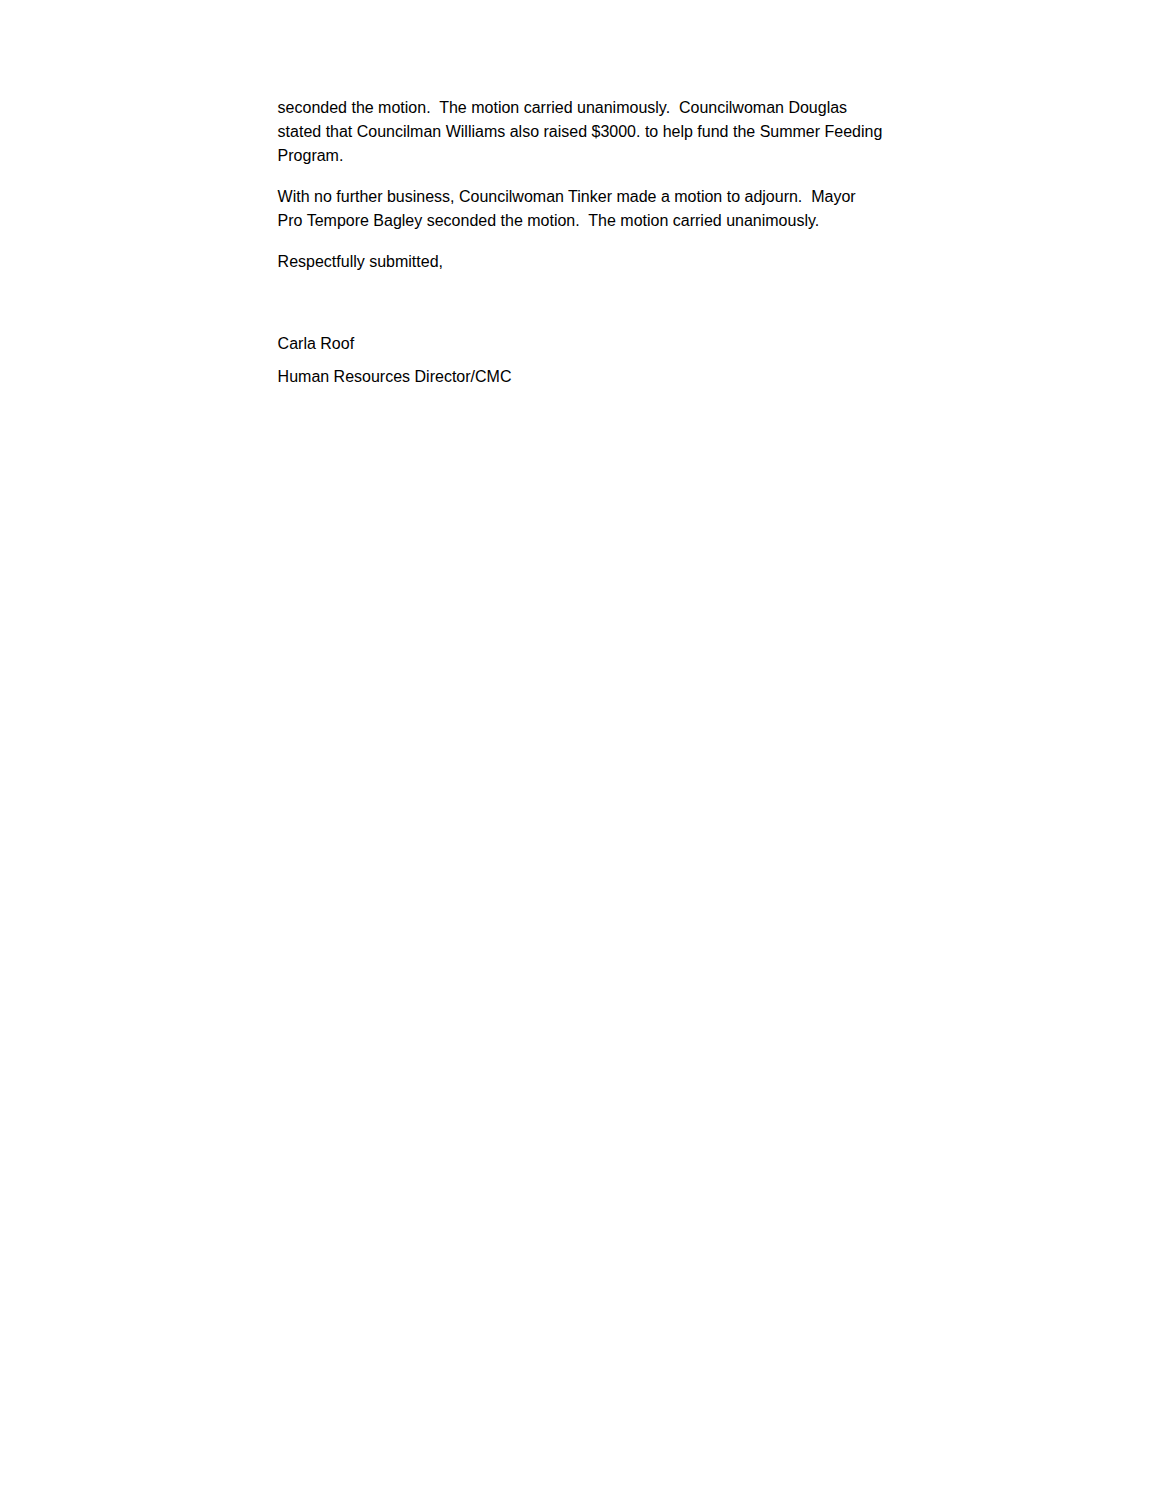seconded the motion. The motion carried unanimously. Councilwoman Douglas stated that Councilman Williams also raised $3000. to help fund the Summer Feeding Program.
With no further business, Councilwoman Tinker made a motion to adjourn. Mayor Pro Tempore Bagley seconded the motion. The motion carried unanimously.
Respectfully submitted,
Carla Roof
Human Resources Director/CMC